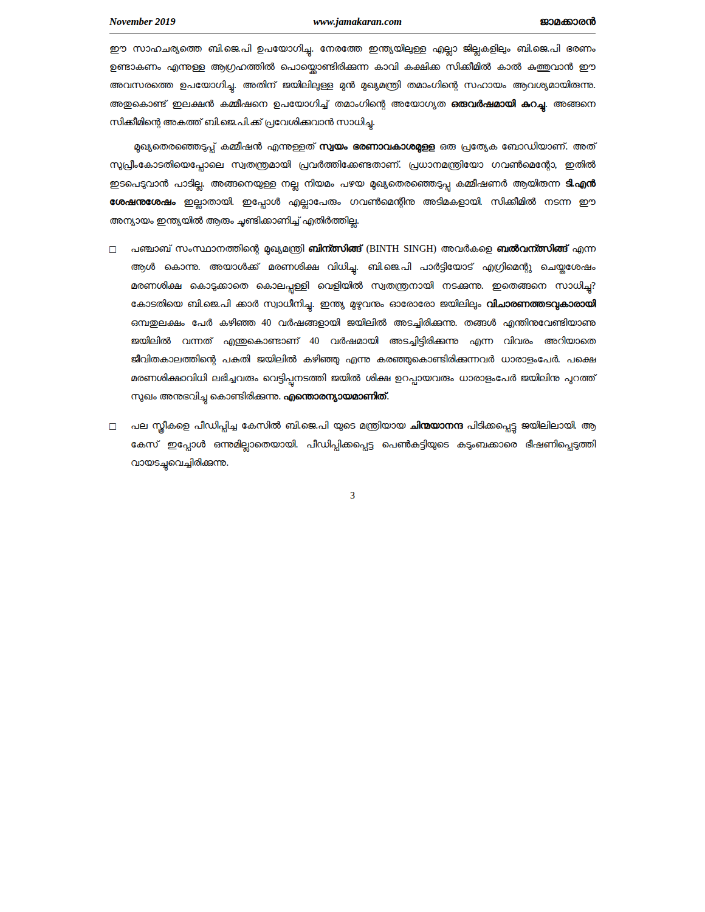November 2019 www.jamakaran.com ജാമക്കാരൻ
ഈ സാഹചര്യത്തെ ബി.ജെ.പി ഉപയോഗിച്ചു. നേരത്തേ ഇന്ത്യയിലുള്ള എല്ലാ ജില്ലകളിലും ബി.ജെ.പി ഭരണം ഉണ്ടാകണം എന്നുള്ള ആഗ്രഹത്തിൽ പൊയ്ക്കൊണ്ടിരിക്കുന്ന കാവി കക്ഷിക്ക സിക്കീമിൽ കാൽ കുത്തുവാൻ ഈ അവസരത്തെ ഉപയോഗിച്ചു. അതിന് ജയിലിലുള്ള മുൻ മുഖ്യമന്ത്രി തമാംഗിന്റെ സഹായം ആവശ്യമായിരുന്നു. അതുകൊണ്ട് ഇലക്ഷൻ കമ്മീഷനെ ഉപയോഗിച്ച് തമാംഗിന്റെ അയോഗ്യത ഒരുവർഷമായി കുറച്ചു. അങ്ങനെ സിക്കീമിന്റെ അകത്ത് ബി.ജെ.പി.ക്ക് പ്രവേശിക്കുവാൻ സാധിച്ചു.
മുഖ്യതെരഞ്ഞെടുപ്പ് കമ്മീഷൻ എന്നുള്ളത് സ്വയം ഭരണാവകാശമുളള ഒരു പ്രത്യേക ബോഡിയാണ്. അത് സുപ്രീംകോടതിയെപ്പോലെ സ്വതന്ത്രമായി പ്രവർത്തിക്കേണ്ടതാണ്. പ്രധാനമന്ത്രിയോ ഗവൺമെന്റോ, ഇതിൽ ഇടപെടുവാൻ പാടില്ല. അങ്ങനെയുള്ള നല്ല നിയമം പഴയ മുഖ്യതെരഞ്ഞെടുപ്പു കമ്മീഷണർ ആയിരുന്ന ടി.എൻ ശേഷനുശേഷം ഇല്ലാതായി. ഇപ്പോൾ എല്ലാപേരും ഗവൺമെന്റിനു അടിമകളായി. സിക്കീമിൽ നടന്ന ഈ അന്യായം ഇന്ത്യയിൽ ആരും ചൂണ്ടിക്കാണിച്ച് എതിർത്തില്ല.
പഞ്ചാബ് സംസ്ഥാനത്തിന്റെ മുഖ്യമന്ത്രി ബിന്ത്സിങ്ങ് (BINTH SINGH) അവർകളെ ബൽവന്ത്സിങ്ങ് എന്ന ആൾ കൊന്നു. അയാൾക്ക് മരണശിക്ഷ വിധിച്ചു. ബി.ജെ.പി പാർട്ടിയോട് എഗ്രിമെന്റു ചെയ്തശേഷം മരണശിക്ഷ കൊടുക്കാതെ കൊലപ്പുള്ളി വെളിയിൽ സ്വതന്ത്രനായി നടക്കുന്നു. ഇതെങ്ങനെ സാധിച്ചു? കോടതിയെ ബി.ജെ.പി ക്കാർ സ്വാധീനിച്ചു. ഇന്ത്യ മുഴുവനും ഓരോരോ ജയിലിലും വിചാരണത്തടവുകാരായി ഒമ്പതുലക്ഷം പേർ കഴിഞ്ഞ 40 വർഷങ്ങളായി ജയിലിൽ അടച്ചിരിക്കുന്നു. തങ്ങൾ എന്തിനുവേണ്ടിയാണു ജയിലിൽ വന്നത് എന്തുകൊണ്ടാണ് 40 വർഷമായി അടച്ചിട്ടിരിക്കുന്നു എന്ന വിവരം അറിയാതെ ജീവിതകാലത്തിന്റെ പകുതി ജയിലിൽ കഴിഞ്ഞു എന്നു കരഞ്ഞുകൊണ്ടിരിക്കുന്നവർ ധാരാളംപേർ. പക്ഷെ മരണശിക്ഷാവിധി ലഭിച്ചവരും വെട്ടിപ്പുനടത്തി ജയിൽ ശിക്ഷ ഉറപ്പായവരും ധാരാളംപേർ ജയിലിനു പുറത്ത് സുഖം അനുഭവിച്ചു കൊണ്ടിരിക്കുന്നു. എന്തൊരന്യായമാണിത്.
പല സ്ത്രീകളെ പീഡിപ്പിച്ച കേസിൽ ബി.ജെ.പി യുടെ മന്ത്രിയായ ചിന്മയാനന്ദ പിടിക്കപ്പെട്ടു ജയിലിലായി. ആ കേസ് ഇപ്പോൾ ഒന്നുമില്ലാതെയായി. പീഡിപ്പിക്കപ്പെട്ട പെൺകുട്ടിയുടെ കുടുംബക്കാരെ ഭീഷണിപ്പെടുത്തി വായടച്ചുവെച്ചിരിക്കുന്നു.
3